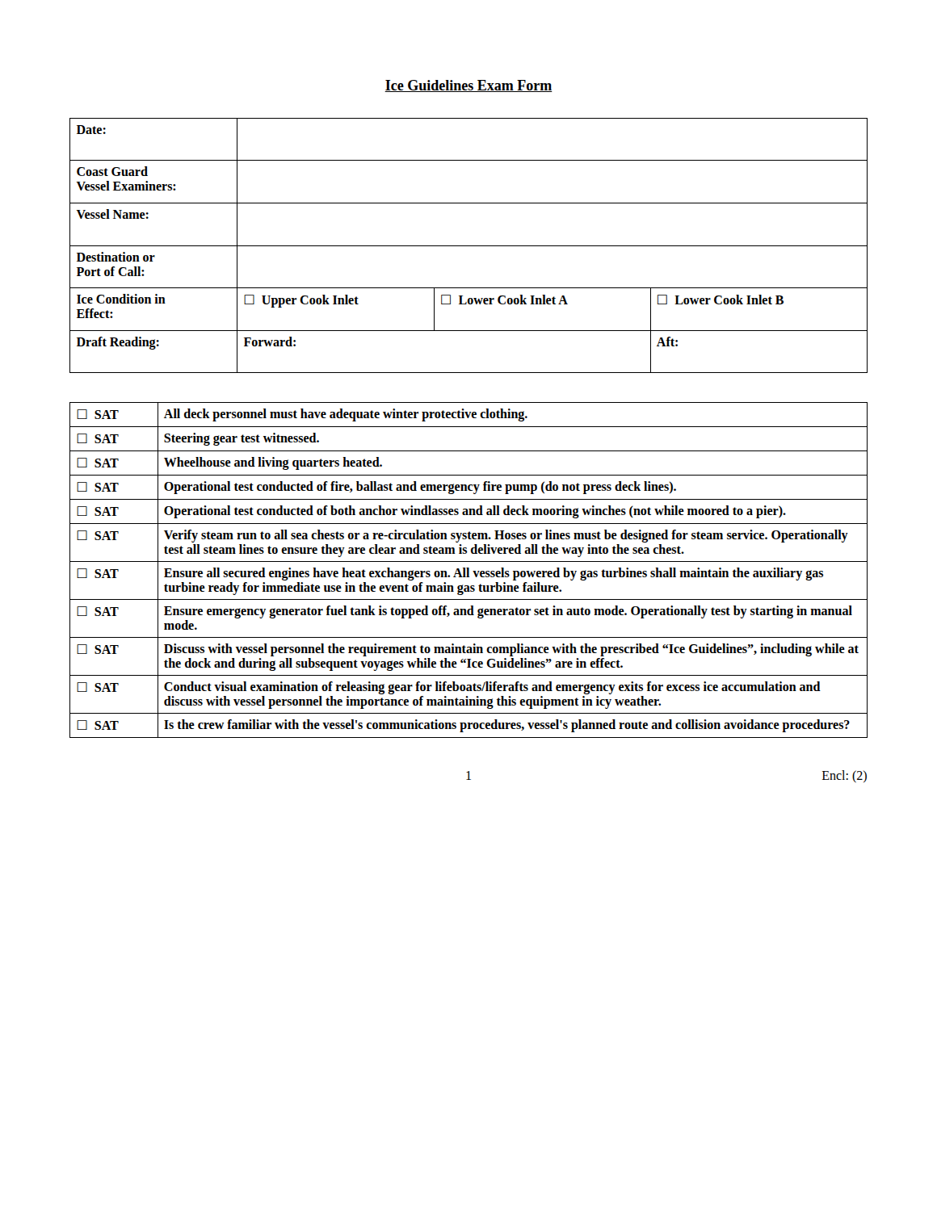Ice Guidelines Exam Form
| Date: | |
| Coast Guard Vessel Examiners: | |
| Vessel Name: | |
| Destination or Port of Call: | |
| Ice Condition in Effect: | ☐ Upper Cook Inlet | ☐ Lower Cook Inlet A | ☐ Lower Cook Inlet B |
| Draft Reading: | Forward: | Aft: |
| ☐ SAT | All deck personnel must have adequate winter protective clothing. |
| ☐ SAT | Steering gear test witnessed. |
| ☐ SAT | Wheelhouse and living quarters heated. |
| ☐ SAT | Operational test conducted of fire, ballast and emergency fire pump (do not press deck lines). |
| ☐ SAT | Operational test conducted of both anchor windlasses and all deck mooring winches (not while moored to a pier). |
| ☐ SAT | Verify steam run to all sea chests or a re-circulation system. Hoses or lines must be designed for steam service. Operationally test all steam lines to ensure they are clear and steam is delivered all the way into the sea chest. |
| ☐ SAT | Ensure all secured engines have heat exchangers on. All vessels powered by gas turbines shall maintain the auxiliary gas turbine ready for immediate use in the event of main gas turbine failure. |
| ☐ SAT | Ensure emergency generator fuel tank is topped off, and generator set in auto mode. Operationally test by starting in manual mode. |
| ☐ SAT | Discuss with vessel personnel the requirement to maintain compliance with the prescribed “Ice Guidelines”, including while at the dock and during all subsequent voyages while the “Ice Guidelines” are in effect. |
| ☐ SAT | Conduct visual examination of releasing gear for lifeboats/liferafts and emergency exits for excess ice accumulation and discuss with vessel personnel the importance of maintaining this equipment in icy weather. |
| ☐ SAT | Is the crew familiar with the vessel's communications procedures, vessel's planned route and collision avoidance procedures? |
1
Encl: (2)